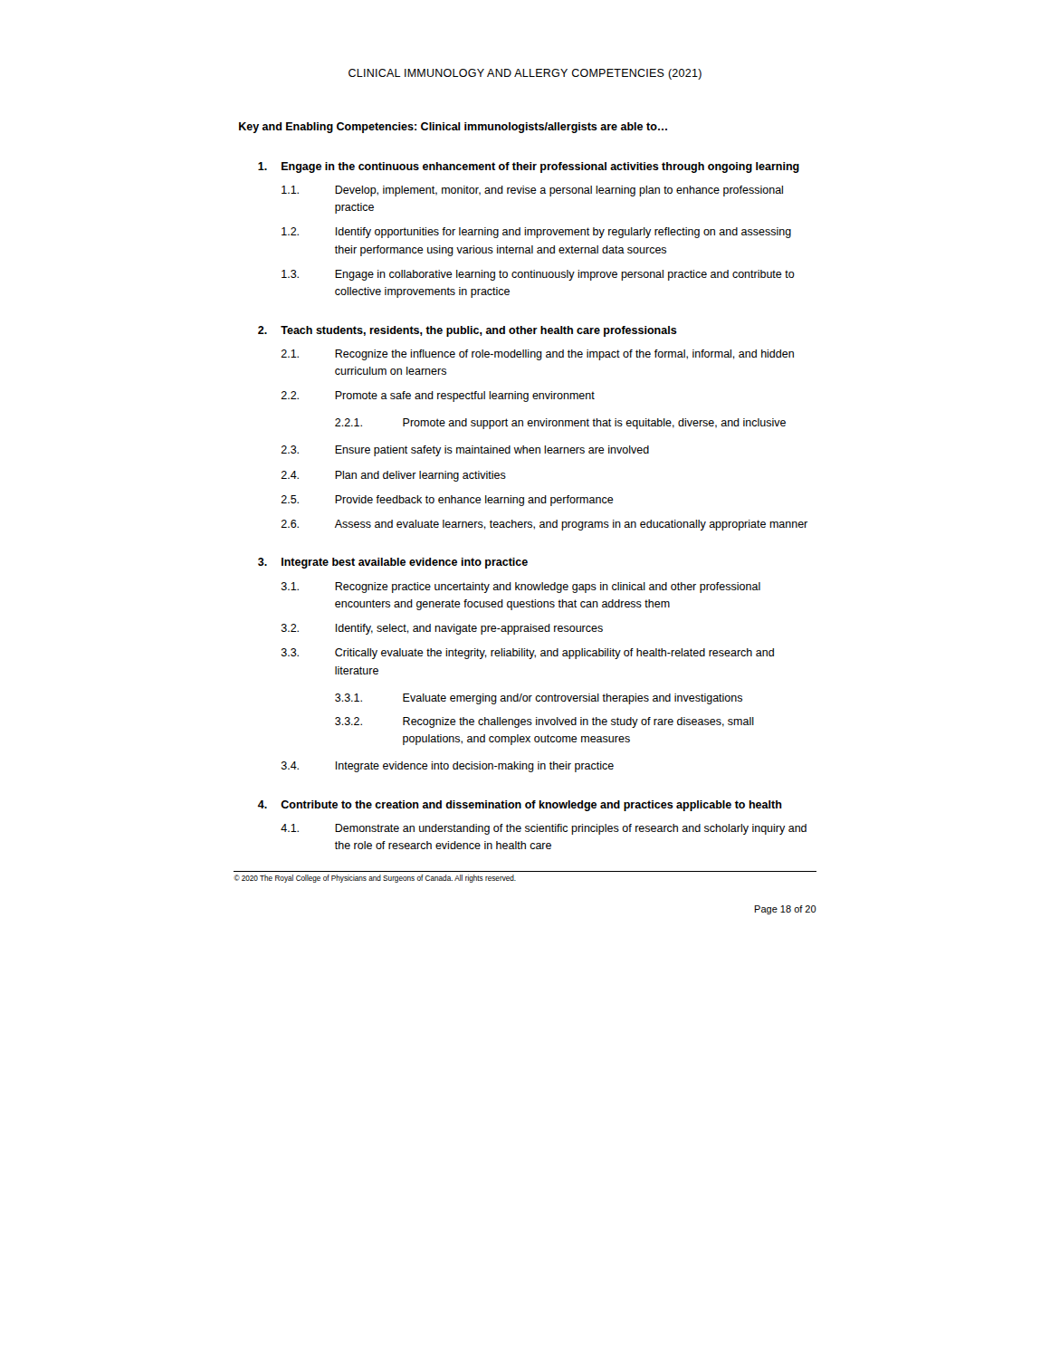CLINICAL IMMUNOLOGY AND ALLERGY COMPETENCIES (2021)
Key and Enabling Competencies: Clinical immunologists/allergists are able to…
Engage in the continuous enhancement of their professional activities through ongoing learning
1.1. Develop, implement, monitor, and revise a personal learning plan to enhance professional practice
1.2. Identify opportunities for learning and improvement by regularly reflecting on and assessing their performance using various internal and external data sources
1.3. Engage in collaborative learning to continuously improve personal practice and contribute to collective improvements in practice
Teach students, residents, the public, and other health care professionals
2.1. Recognize the influence of role-modelling and the impact of the formal, informal, and hidden curriculum on learners
2.2. Promote a safe and respectful learning environment
2.2.1. Promote and support an environment that is equitable, diverse, and inclusive
2.3. Ensure patient safety is maintained when learners are involved
2.4. Plan and deliver learning activities
2.5. Provide feedback to enhance learning and performance
2.6. Assess and evaluate learners, teachers, and programs in an educationally appropriate manner
Integrate best available evidence into practice
3.1. Recognize practice uncertainty and knowledge gaps in clinical and other professional encounters and generate focused questions that can address them
3.2. Identify, select, and navigate pre-appraised resources
3.3. Critically evaluate the integrity, reliability, and applicability of health-related research and literature
3.3.1. Evaluate emerging and/or controversial therapies and investigations
3.3.2. Recognize the challenges involved in the study of rare diseases, small populations, and complex outcome measures
3.4. Integrate evidence into decision-making in their practice
Contribute to the creation and dissemination of knowledge and practices applicable to health
4.1. Demonstrate an understanding of the scientific principles of research and scholarly inquiry and the role of research evidence in health care
© 2020 The Royal College of Physicians and Surgeons of Canada. All rights reserved.
Page 18 of 20